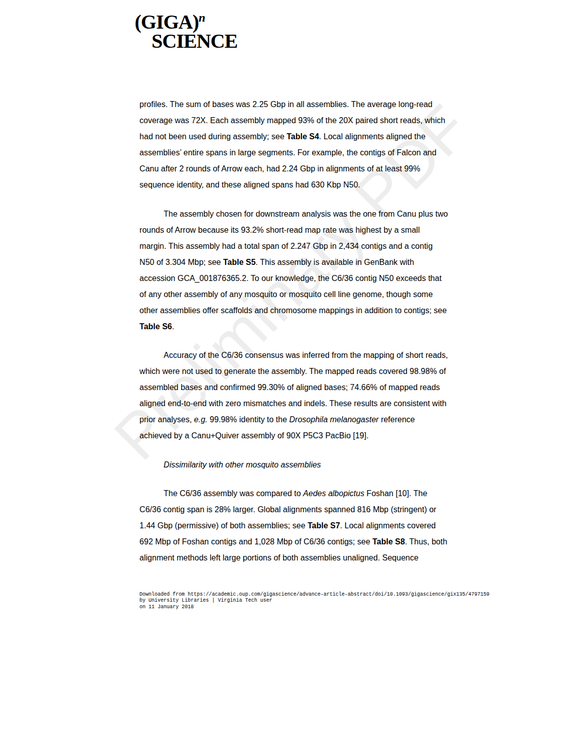(GIGA)n
SCIENCE
Preliminary PDF
profiles. The sum of bases was 2.25 Gbp in all assemblies. The average long-read coverage was 72X. Each assembly mapped 93% of the 20X paired short reads, which had not been used during assembly; see Table S4. Local alignments aligned the assemblies’ entire spans in large segments. For example, the contigs of Falcon and Canu after 2 rounds of Arrow each, had 2.24 Gbp in alignments of at least 99% sequence identity, and these aligned spans had 630 Kbp N50.
The assembly chosen for downstream analysis was the one from Canu plus two rounds of Arrow because its 93.2% short-read map rate was highest by a small margin. This assembly had a total span of 2.247 Gbp in 2,434 contigs and a contig N50 of 3.304 Mbp; see Table S5. This assembly is available in GenBank with accession GCA_001876365.2. To our knowledge, the C6/36 contig N50 exceeds that of any other assembly of any mosquito or mosquito cell line genome, though some other assemblies offer scaffolds and chromosome mappings in addition to contigs; see Table S6.
Accuracy of the C6/36 consensus was inferred from the mapping of short reads, which were not used to generate the assembly. The mapped reads covered 98.98% of assembled bases and confirmed 99.30% of aligned bases; 74.66% of mapped reads aligned end-to-end with zero mismatches and indels. These results are consistent with prior analyses, e.g. 99.98% identity to the Drosophila melanogaster reference achieved by a Canu+Quiver assembly of 90X P5C3 PacBio [19].
Dissimilarity with other mosquito assemblies
The C6/36 assembly was compared to Aedes albopictus Foshan [10]. The C6/36 contig span is 28% larger. Global alignments spanned 816 Mbp (stringent) or 1.44 Gbp (permissive) of both assemblies; see Table S7. Local alignments covered 692 Mbp of Foshan contigs and 1,028 Mbp of C6/36 contigs; see Table S8. Thus, both alignment methods left large portions of both assemblies unaligned. Sequence
Downloaded from https://academic.oup.com/gigascience/advance-article-abstract/doi/10.1093/gigascience/gix135/4797159
by University Libraries | Virginia Tech user
on 11 January 2018